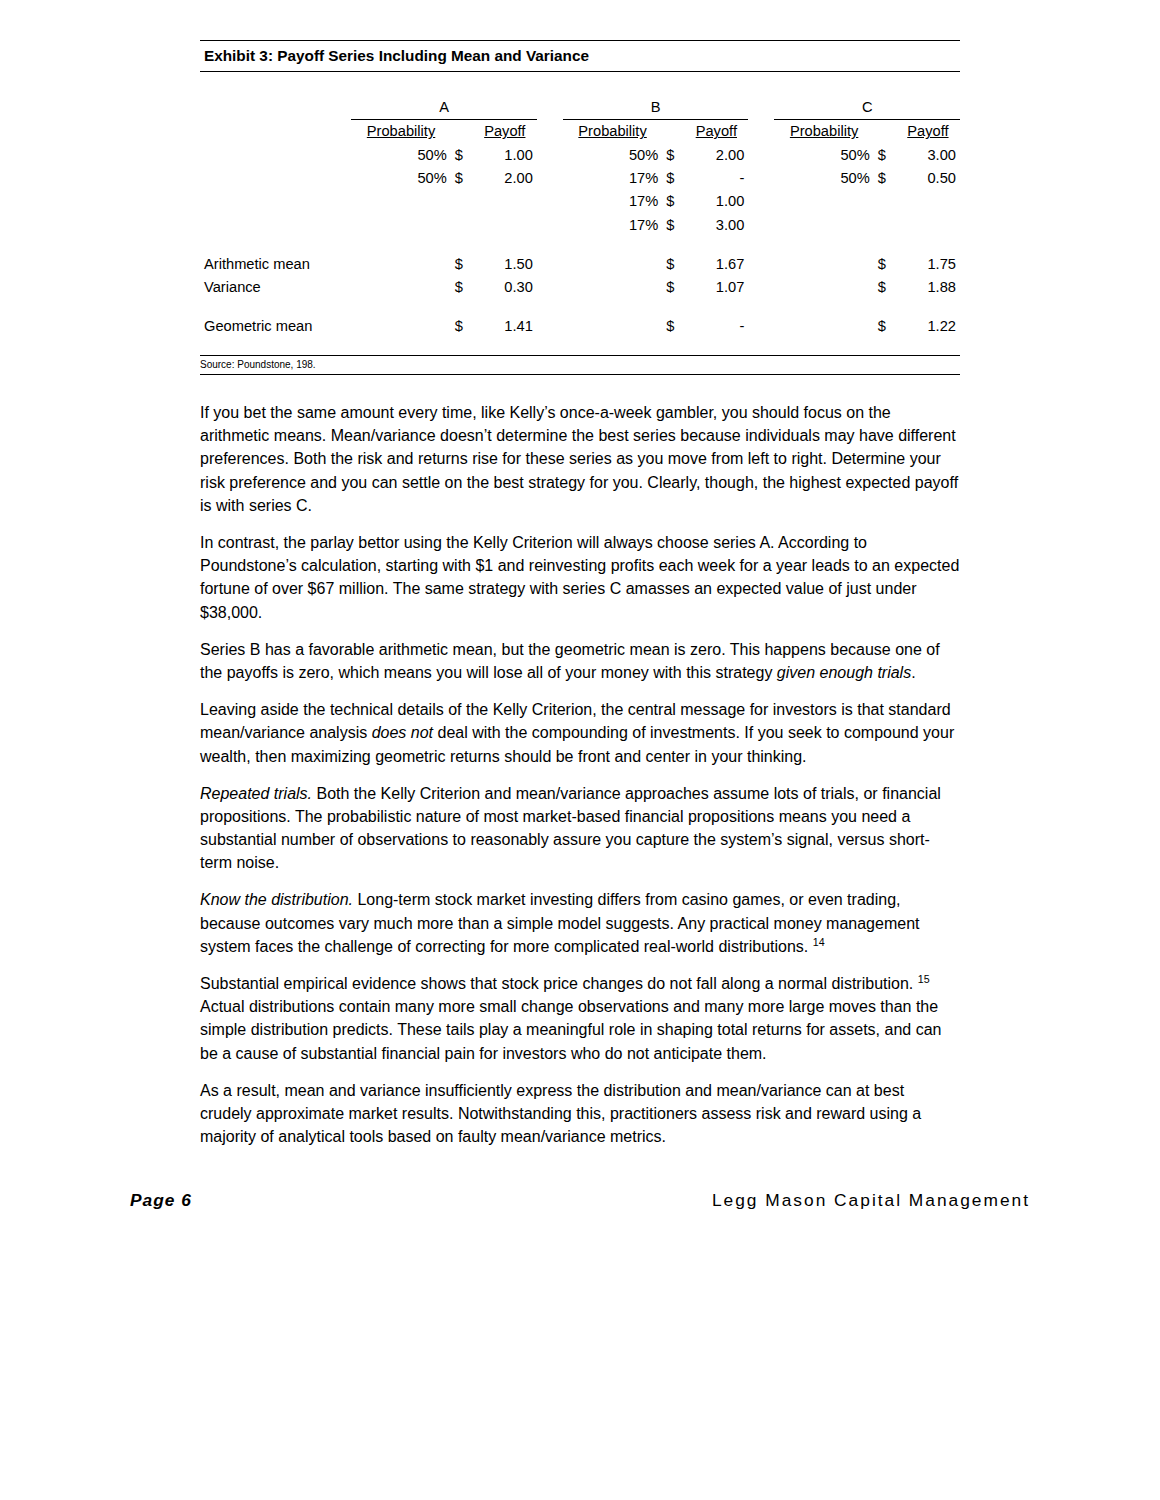Exhibit 3: Payoff Series Including Mean and Variance
| | A | | B | | C |
| | Probability | | Payoff | | Probability | | Payoff | | Probability | | Payoff |
| | 50% | $ | 1.00 | | 50% | $ | 2.00 | | 50% | $ | 3.00 |
| | 50% | $ | 2.00 | | 17% | $ | - | | 50% | $ | 0.50 |
| | | | | | 17% | $ | 1.00 | | | | |
| | | | | | 17% | $ | 3.00 | | | | |
| Arithmetic mean | | $ | 1.50 | | | $ | 1.67 | | | $ | 1.75 |
| Variance | | $ | 0.30 | | | $ | 1.07 | | | $ | 1.88 |
| Geometric mean | | $ | 1.41 | | | $ | - | | | $ | 1.22 |
Source: Poundstone, 198.
If you bet the same amount every time, like Kelly’s once-a-week gambler, you should focus on the arithmetic means. Mean/variance doesn’t determine the best series because individuals may have different preferences. Both the risk and returns rise for these series as you move from left to right. Determine your risk preference and you can settle on the best strategy for you. Clearly, though, the highest expected payoff is with series C.
In contrast, the parlay bettor using the Kelly Criterion will always choose series A. According to Poundstone’s calculation, starting with $1 and reinvesting profits each week for a year leads to an expected fortune of over $67 million. The same strategy with series C amasses an expected value of just under $38,000.
Series B has a favorable arithmetic mean, but the geometric mean is zero. This happens because one of the payoffs is zero, which means you will lose all of your money with this strategy given enough trials.
Leaving aside the technical details of the Kelly Criterion, the central message for investors is that standard mean/variance analysis does not deal with the compounding of investments. If you seek to compound your wealth, then maximizing geometric returns should be front and center in your thinking.
Repeated trials. Both the Kelly Criterion and mean/variance approaches assume lots of trials, or financial propositions. The probabilistic nature of most market-based financial propositions means you need a substantial number of observations to reasonably assure you capture the system’s signal, versus short-term noise.
Know the distribution. Long-term stock market investing differs from casino games, or even trading, because outcomes vary much more than a simple model suggests. Any practical money management system faces the challenge of correcting for more complicated real-world distributions. 14
Substantial empirical evidence shows that stock price changes do not fall along a normal distribution. 15 Actual distributions contain many more small change observations and many more large moves than the simple distribution predicts. These tails play a meaningful role in shaping total returns for assets, and can be a cause of substantial financial pain for investors who do not anticipate them.
As a result, mean and variance insufficiently express the distribution and mean/variance can at best crudely approximate market results. Notwithstanding this, practitioners assess risk and reward using a majority of analytical tools based on faulty mean/variance metrics.
Page 6
Legg Mason Capital Management